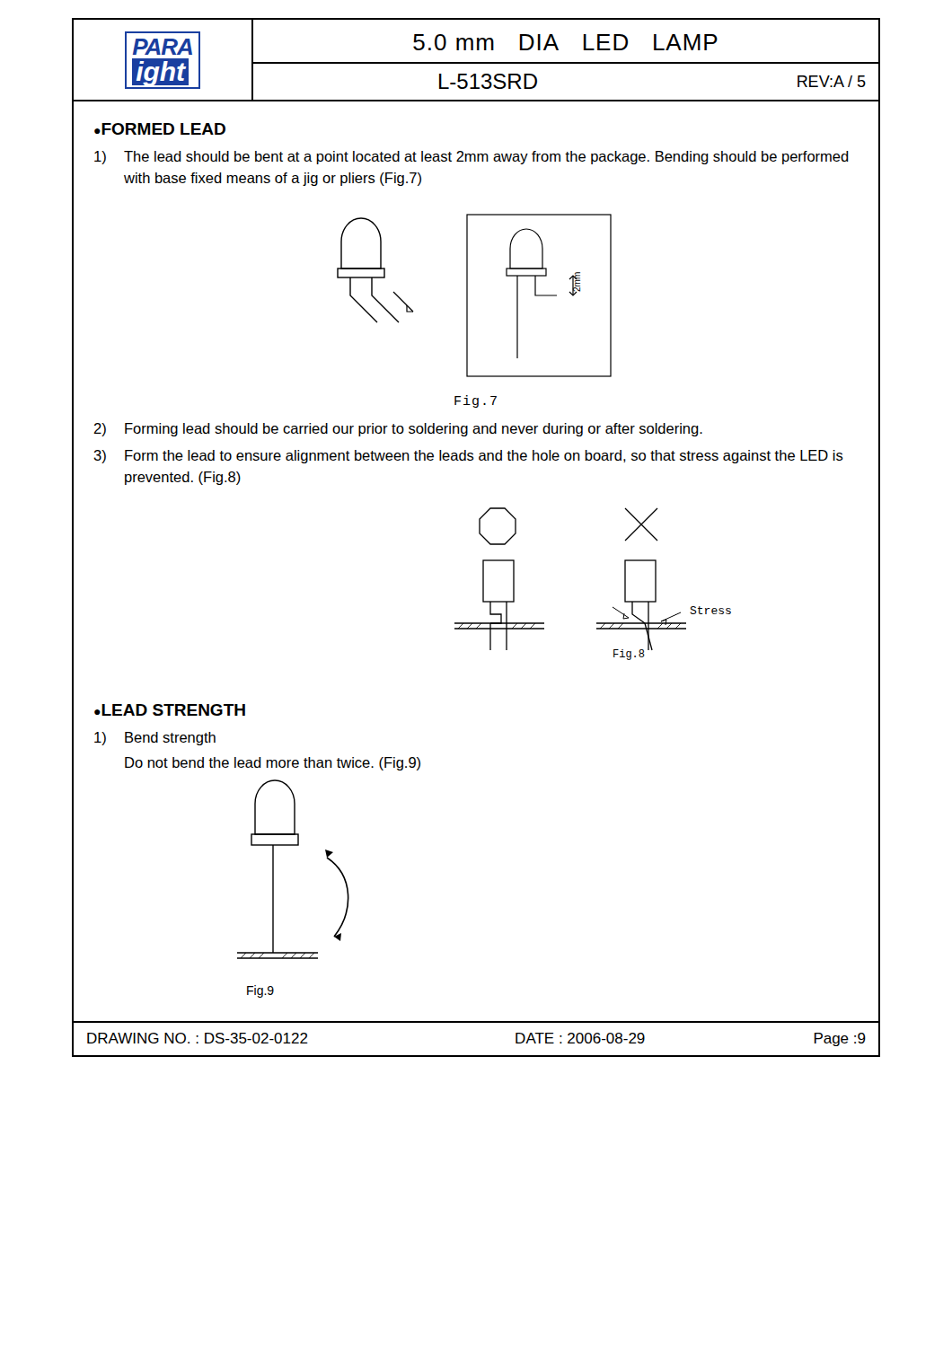PARA
ight
5.0 mm DIA LED LAMP
L-513SRD
REV:A / 5
●FORMED LEAD
1) The lead should be bent at a point located at least 2mm away from the package. Bending should be performed with base fixed means of a jig or pliers (Fig.7)
2mm
Fig.7
2) Forming lead should be carried our prior to soldering and never during or after soldering.
3) Form the lead to ensure alignment between the leads and the hole on board, so that stress against the LED is prevented. (Fig.8)
Stress Fig.8
●LEAD STRENGTH
1) Bend strength
Do not bend the lead more than twice. (Fig.9)
Fig.9
DRAWING NO. : DS-35-02-0122
DATE : 2006-08-29
Page :9